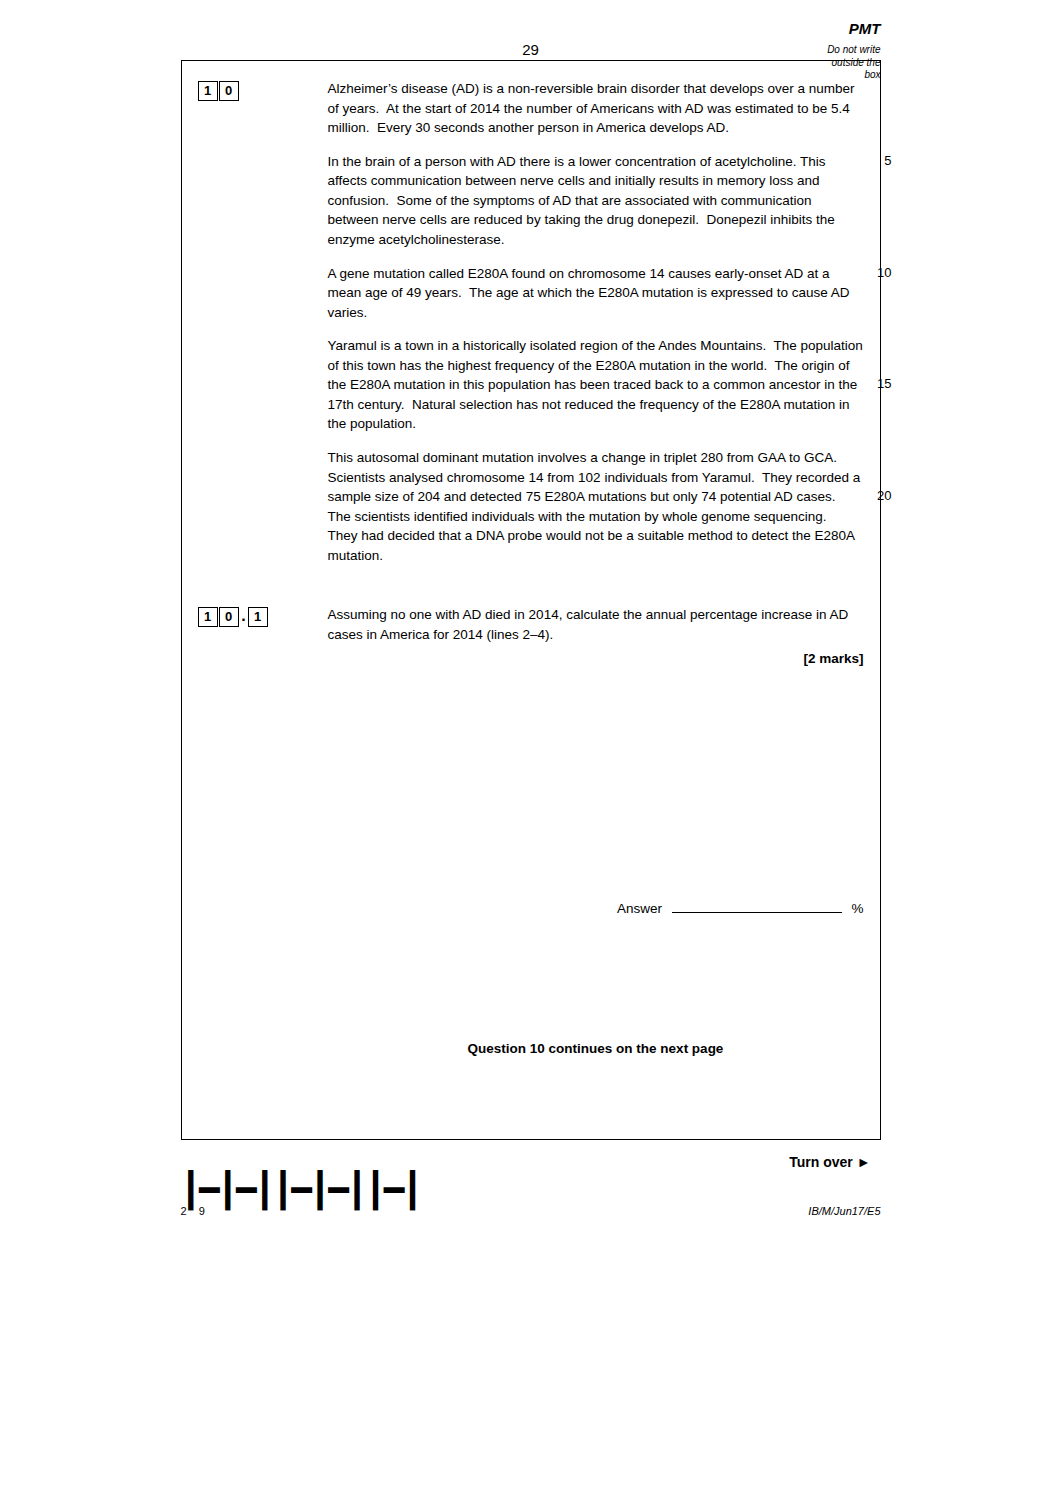PMT
29
Do not write
outside the
box
10
Alzheimer’s disease (AD) is a non-reversible brain disorder that develops over a number of years. At the start of 2014 the number of Americans with AD was estimated to be 5.4 million. Every 30 seconds another person in America develops AD.
In the brain of a person with AD there is a lower concentration of acetylcholine.5 This affects communication between nerve cells and initially results in memory loss and confusion. Some of the symptoms of AD that are associated with communication between nerve cells are reduced by taking the drug donepezil. Donepezil inhibits the enzyme acetylcholinesterase.
A gene mutation called E280A found on chromosome 14 causes early-onset AD10 at a mean age of 49 years. The age at which the E280A mutation is expressed to cause AD varies.
Yaramul is a town in a historically isolated region of the Andes Mountains. The population of this town has the highest frequency of the E280A mutation in the world. The origin of the E280A mutation in this population has been traced back15 to a common ancestor in the 17th century. Natural selection has not reduced the frequency of the E280A mutation in the population.
This autosomal dominant mutation involves a change in triplet 280 from GAA to GCA. Scientists analysed chromosome 14 from 102 individuals from Yaramul. They recorded a sample size of 204 and detected 75 E280A mutations but only20 74 potential AD cases. The scientists identified individuals with the mutation by whole genome sequencing. They had decided that a DNA probe would not be a suitable method to detect the E280A mutation.
10. 1
Assuming no one with AD died in 2014, calculate the annual percentage increase in AD cases in America for 2014 (lines 2–4).
[2 marks]
Answer %
Question 10 continues on the next page
Turn over ►
┃━┃━┃┃━┃━┃┃━┃
2 9
IB/M/Jun17/E5